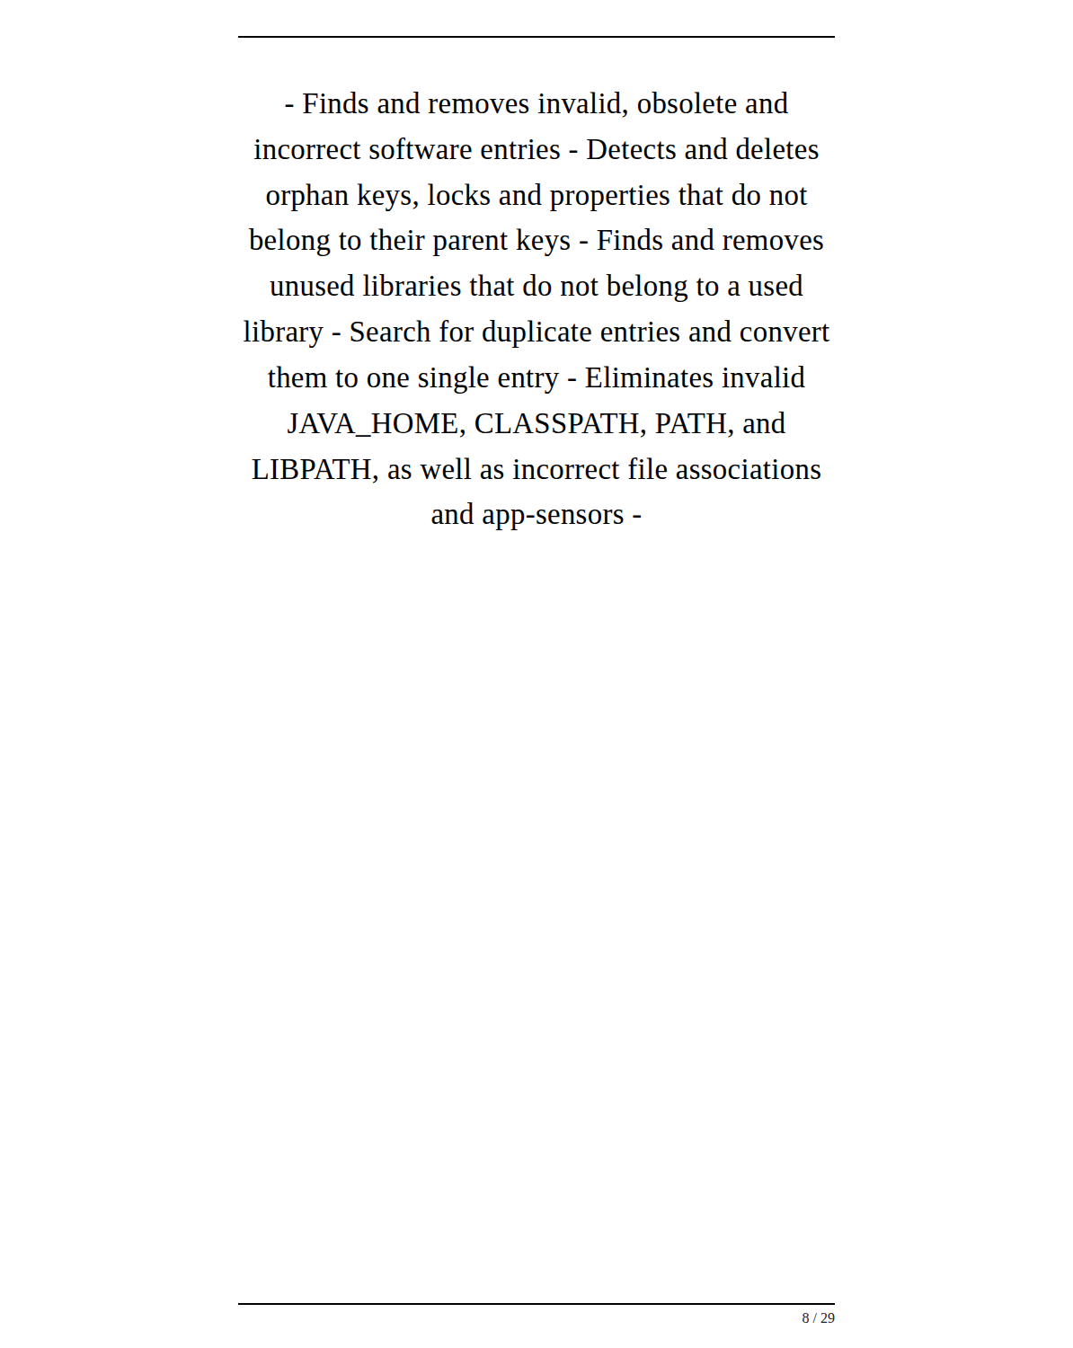- Finds and removes invalid, obsolete and incorrect software entries - Detects and deletes orphan keys, locks and properties that do not belong to their parent keys - Finds and removes unused libraries that do not belong to a used library - Search for duplicate entries and convert them to one single entry - Eliminates invalid JAVA_HOME, CLASSPATH, PATH, and LIBPATH, as well as incorrect file associations and app-sensors -
8 / 29